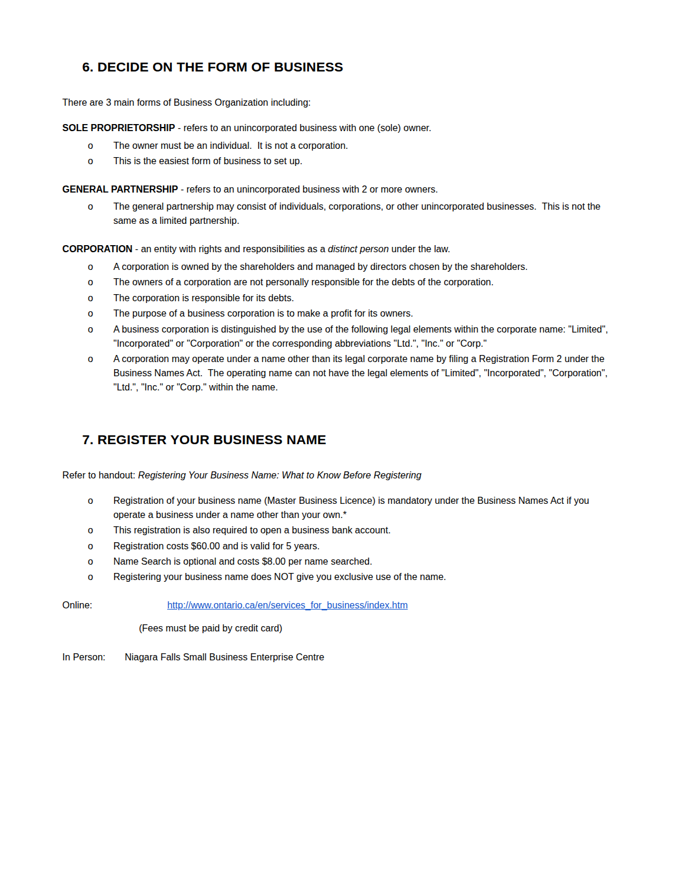6. DECIDE ON THE FORM OF BUSINESS
There are 3 main forms of Business Organization including:
SOLE PROPRIETORSHIP - refers to an unincorporated business with one (sole) owner.
The owner must be an individual. It is not a corporation.
This is the easiest form of business to set up.
GENERAL PARTNERSHIP - refers to an unincorporated business with 2 or more owners.
The general partnership may consist of individuals, corporations, or other unincorporated businesses. This is not the same as a limited partnership.
CORPORATION - an entity with rights and responsibilities as a distinct person under the law.
A corporation is owned by the shareholders and managed by directors chosen by the shareholders.
The owners of a corporation are not personally responsible for the debts of the corporation.
The corporation is responsible for its debts.
The purpose of a business corporation is to make a profit for its owners.
A business corporation is distinguished by the use of the following legal elements within the corporate name: "Limited", "Incorporated" or "Corporation" or the corresponding abbreviations "Ltd.", "Inc." or "Corp."
A corporation may operate under a name other than its legal corporate name by filing a Registration Form 2 under the Business Names Act. The operating name can not have the legal elements of "Limited", "Incorporated", "Corporation", "Ltd.", "Inc." or "Corp." within the name.
7. REGISTER YOUR BUSINESS NAME
Refer to handout: Registering Your Business Name: What to Know Before Registering
Registration of your business name (Master Business Licence) is mandatory under the Business Names Act if you operate a business under a name other than your own.*
This registration is also required to open a business bank account.
Registration costs $60.00 and is valid for 5 years.
Name Search is optional and costs $8.00 per name searched.
Registering your business name does NOT give you exclusive use of the name.
Online: http://www.ontario.ca/en/services_for_business/index.htm
(Fees must be paid by credit card)
In Person: Niagara Falls Small Business Enterprise Centre